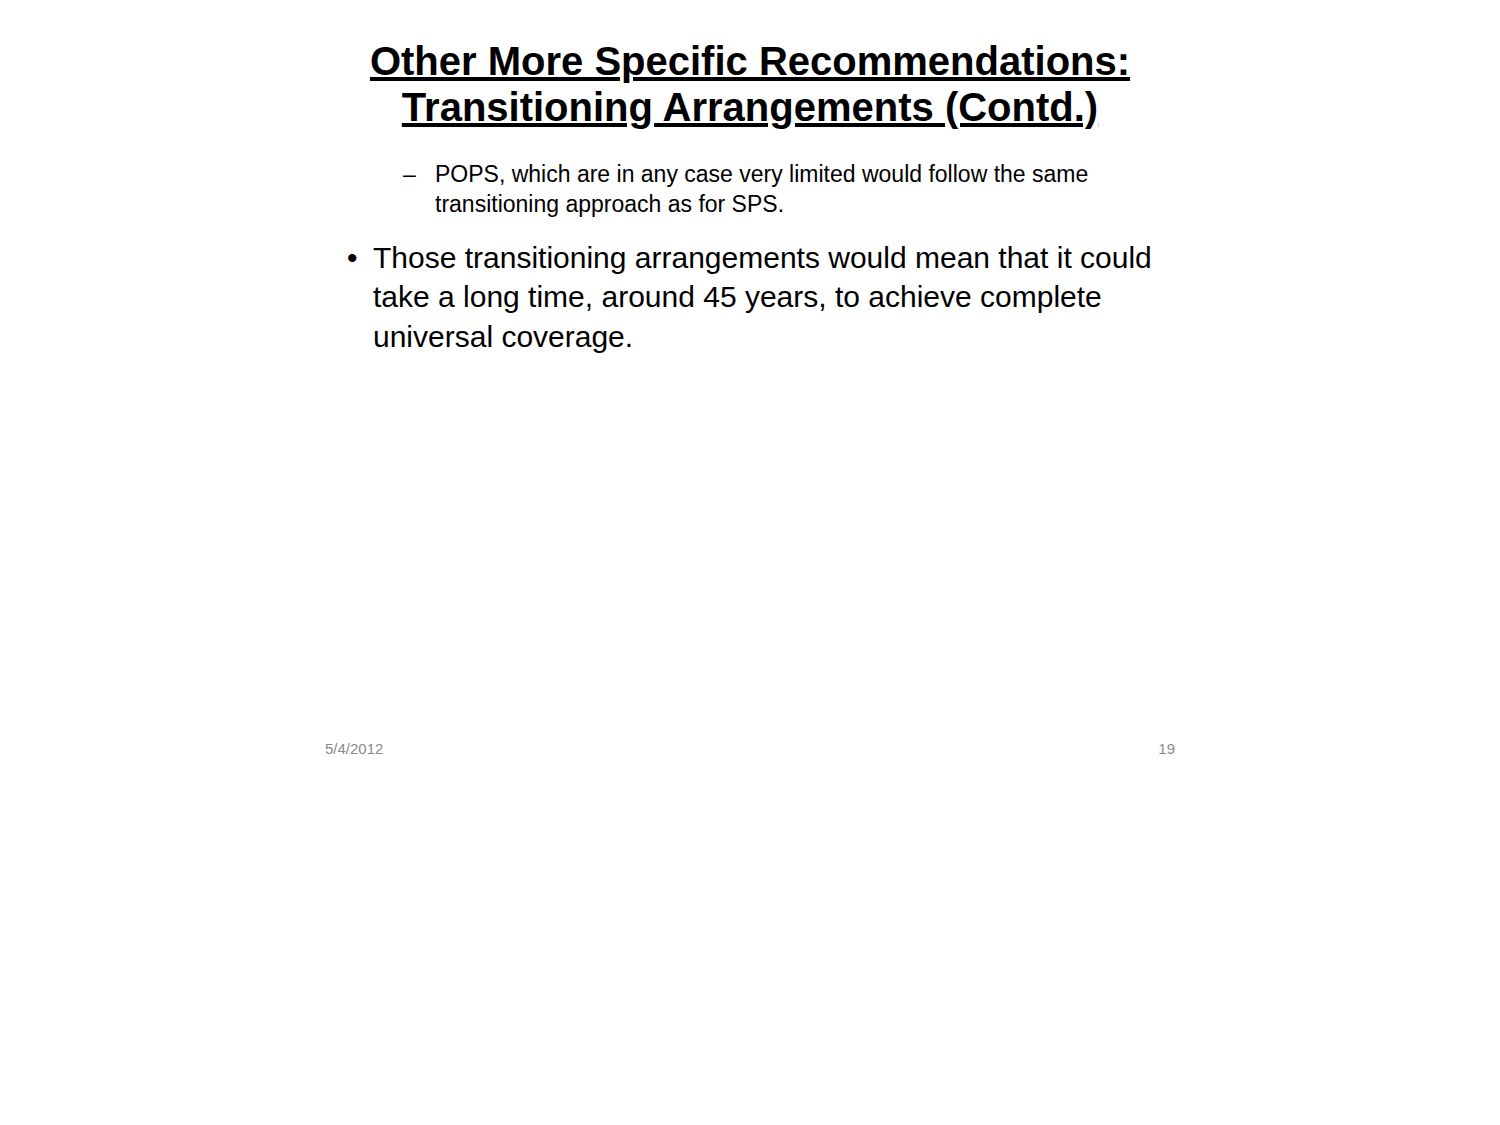Other More Specific Recommendations:
Transitioning Arrangements (Contd.)
POPS, which are in any case very limited would follow the same transitioning approach as for SPS.
Those transitioning arrangements would mean that it could take a long time, around 45 years, to achieve complete universal coverage.
5/4/2012 19